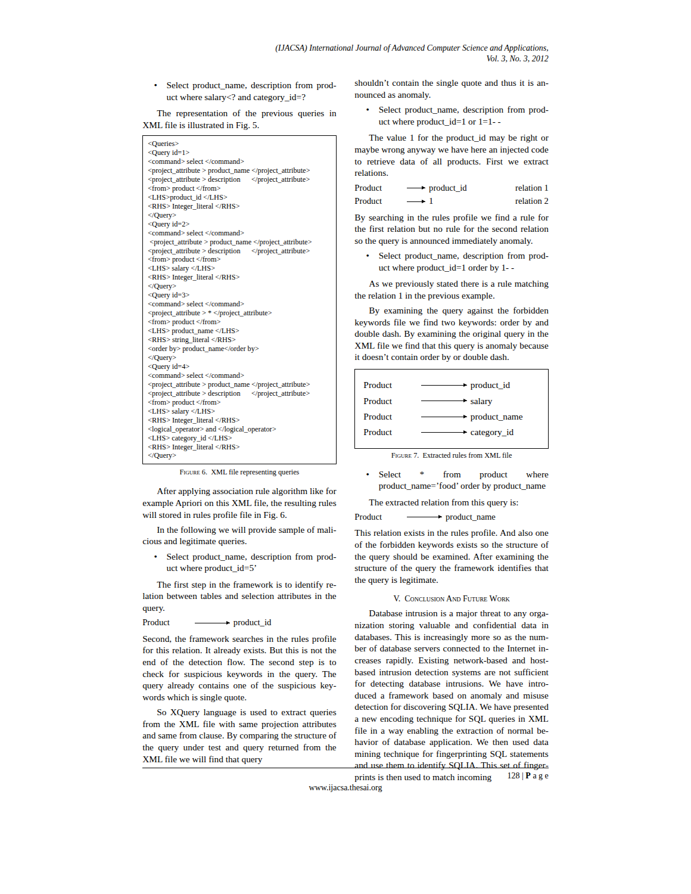(IJACSA) International Journal of Advanced Computer Science and Applications, Vol. 3, No. 3, 2012
Select product_name, description from product where salary<? and category_id=?
The representation of the previous queries in XML file is illustrated in Fig. 5.
<Queries>
<Query id=1>
<command> select </command>
<project_attribute > product_name </project_attribute>
<project_attribute > description </project_attribute>
<from> product </from>
<LHS>product_id </LHS>
<RHS> Integer_literal </RHS>
</Query>
<Query id=2>
<command> select </command>
<project_attribute > product_name </project_attribute>
<project_attribute > description </project_attribute>
<from> product </from>
<LHS> salary </LHS>
<RHS> Integer_literal </RHS>
</Query>
<Query id=3>
<command> select </command>
<project_attribute > * </project_attribute>
<from> product </from>
<LHS> product_name </LHS>
<RHS> string_literal </RHS>
<order by> product_name</order by>
</Query>
<Query id=4>
<command> select </command>
<project_attribute > product_name </project_attribute>
<project_attribute > description </project_attribute>
<from> product </from>
<LHS> salary </LHS>
<RHS> Integer_literal </RHS>
<logical_operator> and </logical_operator>
<LHS> category_id </LHS>
<RHS> Integer_literal </RHS>
</Query>
Figure 6. XML file representing queries
After applying association rule algorithm like for example Apriori on this XML file, the resulting rules will stored in rules profile file in Fig. 6.
In the following we will provide sample of malicious and legitimate queries.
Select product_name, description from product where product_id=5’
The first step in the framework is to identify relation between tables and selection attributes in the query.
Product product_id
Second, the framework searches in the rules profile for this relation. It already exists. But this is not the end of the detection flow. The second step is to check for suspicious keywords in the query. The query already contains one of the suspicious keywords which is single quote.
So XQuery language is used to extract queries from the XML file with same projection attributes and same from clause. By comparing the structure of the query under test and query returned from the XML file we will find that query
shouldn’t contain the single quote and thus it is announced as anomaly.
Select product_name, description from product where product_id=1 or 1=1- -
The value 1 for the product_id may be right or maybe wrong anyway we have here an injected code to retrieve data of all products. First we extract relations.
Product product_id relation 1
Product 1 relation 2
By searching in the rules profile we find a rule for the first relation but no rule for the second relation so the query is announced immediately anomaly.
Select product_name, description from product where product_id=1 order by 1- -
As we previously stated there is a rule matching the relation 1 in the previous example.
By examining the query against the forbidden keywords file we find two keywords: order by and double dash. By examining the original query in the XML file we find that this query is anomaly because it doesn’t contain order by or double dash.
Product product_id
Product salary
Product product_name
Product category_id
Figure 7. Extracted rules from XML file
Select * from product where product_name=’food’ order by product_name
The extracted relation from this query is:
Product product_name
This relation exists in the rules profile. And also one of the forbidden keywords exists so the structure of the query should be examined. After examining the structure of the query the framework identifies that the query is legitimate.
V. Conclusion And Future Work
Database intrusion is a major threat to any organization storing valuable and confidential data in databases. This is increasingly more so as the number of database servers connected to the Internet increases rapidly. Existing network-based and host-based intrusion detection systems are not sufficient for detecting database intrusions. We have introduced a framework based on anomaly and misuse detection for discovering SQLIA. We have presented a new encoding technique for SQL queries in XML file in a way enabling the extraction of normal behavior of database application. We then used data mining technique for fingerprinting SQL statements and use them to identify SQLIA. This set of fingerprints is then used to match incoming
128 | P a g e
www.ijacsa.thesai.org